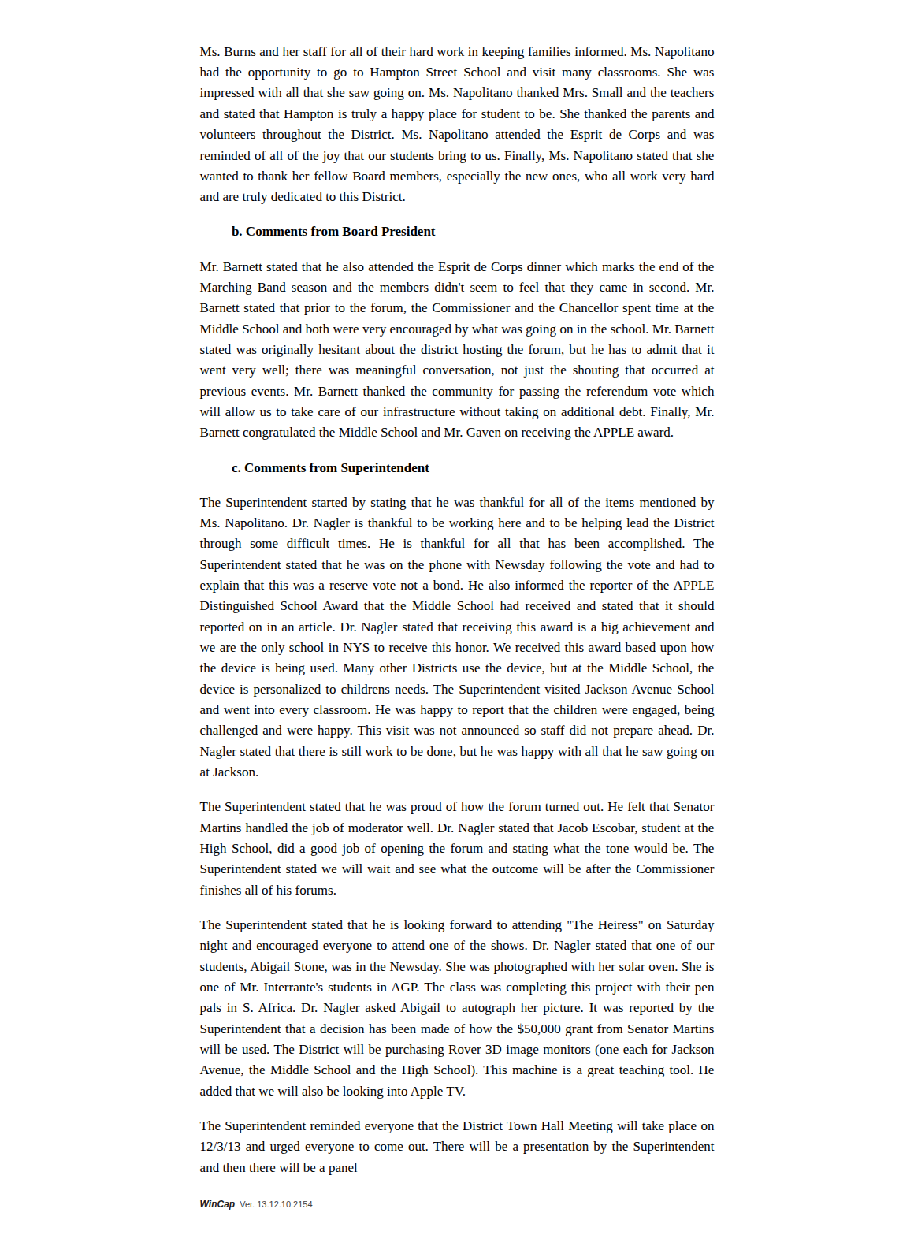Ms. Burns and her staff for all of their hard work in keeping families informed. Ms. Napolitano had the opportunity to go to Hampton Street School and visit many classrooms. She was impressed with all that she saw going on. Ms. Napolitano thanked Mrs. Small and the teachers and stated that Hampton is truly a happy place for student to be. She thanked the parents and volunteers throughout the District. Ms. Napolitano attended the Esprit de Corps and was reminded of all of the joy that our students bring to us. Finally, Ms. Napolitano stated that she wanted to thank her fellow Board members, especially the new ones, who all work very hard and are truly dedicated to this District.
b. Comments from Board President
Mr. Barnett stated that he also attended the Esprit de Corps dinner which marks the end of the Marching Band season and the members didn't seem to feel that they came in second. Mr. Barnett stated that prior to the forum, the Commissioner and the Chancellor spent time at the Middle School and both were very encouraged by what was going on in the school. Mr. Barnett stated was originally hesitant about the district hosting the forum, but he has to admit that it went very well; there was meaningful conversation, not just the shouting that occurred at previous events. Mr. Barnett thanked the community for passing the referendum vote which will allow us to take care of our infrastructure without taking on additional debt. Finally, Mr. Barnett congratulated the Middle School and Mr. Gaven on receiving the APPLE award.
c. Comments from Superintendent
The Superintendent started by stating that he was thankful for all of the items mentioned by Ms. Napolitano. Dr. Nagler is thankful to be working here and to be helping lead the District through some difficult times. He is thankful for all that has been accomplished. The Superintendent stated that he was on the phone with Newsday following the vote and had to explain that this was a reserve vote not a bond. He also informed the reporter of the APPLE Distinguished School Award that the Middle School had received and stated that it should reported on in an article. Dr. Nagler stated that receiving this award is a big achievement and we are the only school in NYS to receive this honor. We received this award based upon how the device is being used. Many other Districts use the device, but at the Middle School, the device is personalized to childrens needs. The Superintendent visited Jackson Avenue School and went into every classroom. He was happy to report that the children were engaged, being challenged and were happy. This visit was not announced so staff did not prepare ahead. Dr. Nagler stated that there is still work to be done, but he was happy with all that he saw going on at Jackson.
The Superintendent stated that he was proud of how the forum turned out. He felt that Senator Martins handled the job of moderator well. Dr. Nagler stated that Jacob Escobar, student at the High School, did a good job of opening the forum and stating what the tone would be. The Superintendent stated we will wait and see what the outcome will be after the Commissioner finishes all of his forums.
The Superintendent stated that he is looking forward to attending "The Heiress" on Saturday night and encouraged everyone to attend one of the shows. Dr. Nagler stated that one of our students, Abigail Stone, was in the Newsday. She was photographed with her solar oven. She is one of Mr. Interrante's students in AGP. The class was completing this project with their pen pals in S. Africa. Dr. Nagler asked Abigail to autograph her picture. It was reported by the Superintendent that a decision has been made of how the $50,000 grant from Senator Martins will be used. The District will be purchasing Rover 3D image monitors (one each for Jackson Avenue, the Middle School and the High School). This machine is a great teaching tool. He added that we will also be looking into Apple TV.
The Superintendent reminded everyone that the District Town Hall Meeting will take place on 12/3/13 and urged everyone to come out. There will be a presentation by the Superintendent and then there will be a panel
WinCap Ver. 13.12.10.2154